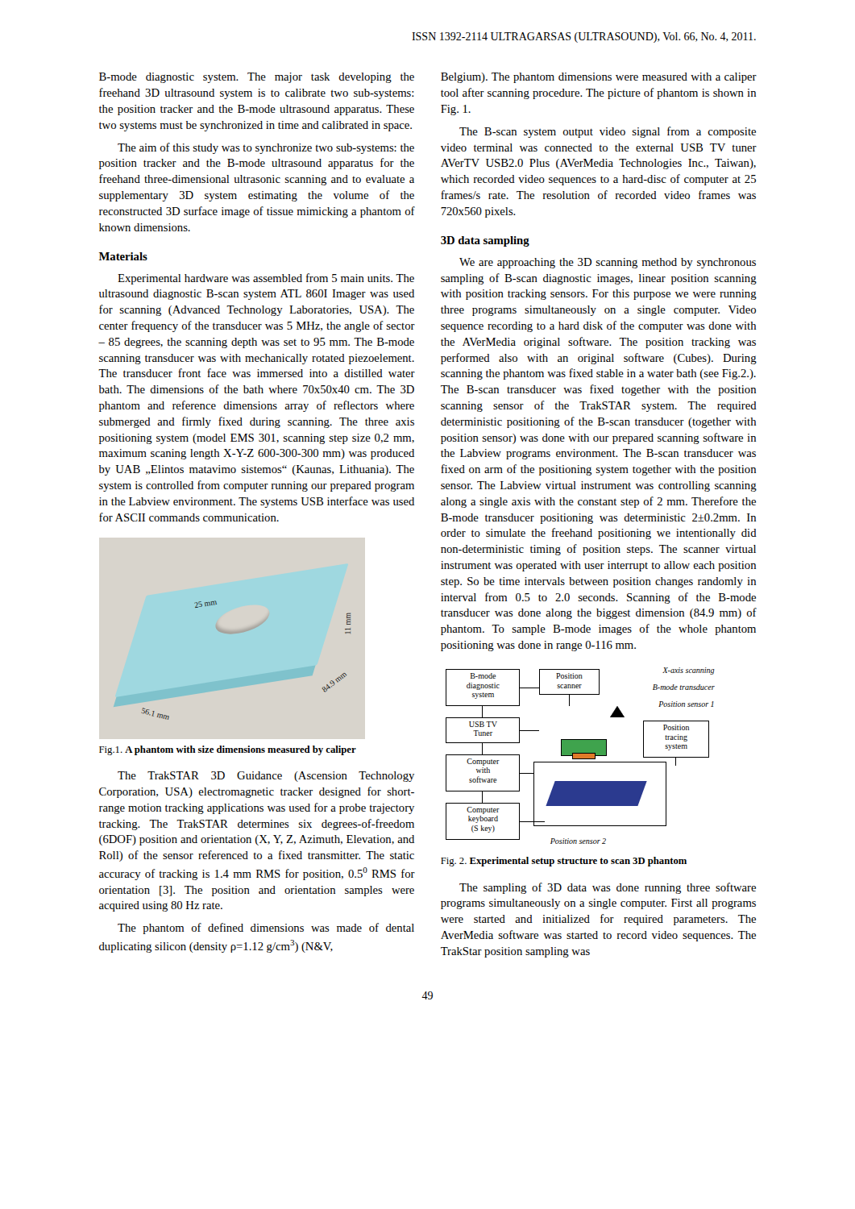ISSN 1392-2114 ULTRAGARSAS (ULTRASOUND), Vol. 66, No. 4, 2011.
B-mode diagnostic system. The major task developing the freehand 3D ultrasound system is to calibrate two sub-systems: the position tracker and the B-mode ultrasound apparatus. These two systems must be synchronized in time and calibrated in space.
The aim of this study was to synchronize two sub-systems: the position tracker and the B-mode ultrasound apparatus for the freehand three-dimensional ultrasonic scanning and to evaluate a supplementary 3D system estimating the volume of the reconstructed 3D surface image of tissue mimicking a phantom of known dimensions.
Materials
Experimental hardware was assembled from 5 main units. The ultrasound diagnostic B-scan system ATL 860I Imager was used for scanning (Advanced Technology Laboratories, USA). The center frequency of the transducer was 5 MHz, the angle of sector – 85 degrees, the scanning depth was set to 95 mm. The B-mode scanning transducer was with mechanically rotated piezoelement. The transducer front face was immersed into a distilled water bath. The dimensions of the bath where 70x50x40 cm. The 3D phantom and reference dimensions array of reflectors where submerged and firmly fixed during scanning. The three axis positioning system (model EMS 301, scanning step size 0,2 mm, maximum scaning length X-Y-Z 600-300-300 mm) was produced by UAB „Elintos matavimo sistemos“ (Kaunas, Lithuania). The system is controlled from computer running our prepared program in the Labview environment. The systems USB interface was used for ASCII commands communication.
25 mm 84.9 mm 56.1 mm 11 mm
Fig.1. A phantom with size dimensions measured by caliper
The TrakSTAR 3D Guidance (Ascension Technology Corporation, USA) electromagnetic tracker designed for short-range motion tracking applications was used for a probe trajectory tracking. The TrakSTAR determines six degrees-of-freedom (6DOF) position and orientation (X, Y, Z, Azimuth, Elevation, and Roll) of the sensor referenced to a fixed transmitter. The static accuracy of tracking is 1.4 mm RMS for position, 0.50 RMS for orientation [3]. The position and orientation samples were acquired using 80 Hz rate.
The phantom of defined dimensions was made of dental duplicating silicon (density ρ=1.12 g/cm3) (N&V,
Belgium). The phantom dimensions were measured with a caliper tool after scanning procedure. The picture of phantom is shown in Fig. 1.
The B-scan system output video signal from a composite video terminal was connected to the external USB TV tuner AVerTV USB2.0 Plus (AVerMedia Technologies Inc., Taiwan), which recorded video sequences to a hard-disc of computer at 25 frames/s rate. The resolution of recorded video frames was 720x560 pixels.
3D data sampling
We are approaching the 3D scanning method by synchronous sampling of B-scan diagnostic images, linear position scanning with position tracking sensors. For this purpose we were running three programs simultaneously on a single computer. Video sequence recording to a hard disk of the computer was done with the AVerMedia original software. The position tracking was performed also with an original software (Cubes). During scanning the phantom was fixed stable in a water bath (see Fig.2.). The B-scan transducer was fixed together with the position scanning sensor of the TrakSTAR system. The required deterministic positioning of the B-scan transducer (together with position sensor) was done with our prepared scanning software in the Labview programs environment. The B-scan transducer was fixed on arm of the positioning system together with the position sensor. The Labview virtual instrument was controlling scanning along a single axis with the constant step of 2 mm. Therefore the B-mode transducer positioning was deterministic 2±0.2mm. In order to simulate the freehand positioning we intentionally did non-deterministic timing of position steps. The scanner virtual instrument was operated with user interrupt to allow each position step. So be time intervals between position changes randomly in interval from 0.5 to 2.0 seconds. Scanning of the B-mode transducer was done along the biggest dimension (84.9 mm) of phantom. To sample B-mode images of the whole phantom positioning was done in range 0-116 mm.
B-mode
diagnostic
system
USB TV
Tuner
Computer
with
software
Computer
keyboard
(S key)
Position
scanner
Position
tracing
system
X-axis scanning B-mode transducer Position sensor 1 Position sensor 2
Fig. 2. Experimental setup structure to scan 3D phantom
The sampling of 3D data was done running three software programs simultaneously on a single computer. First all programs were started and initialized for required parameters. The AverMedia software was started to record video sequences. The TrakStar position sampling was
49